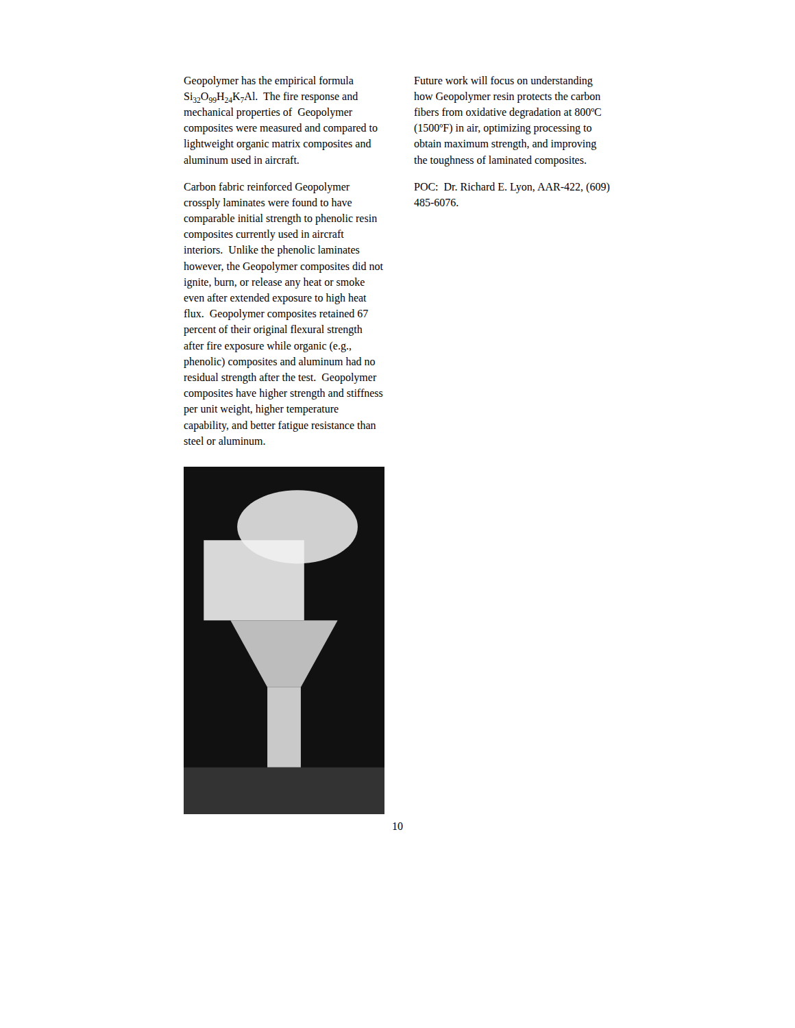Geopolymer has the empirical formula Si32O99H24K7Al. The fire response and mechanical properties of Geopolymer composites were measured and compared to lightweight organic matrix composites and aluminum used in aircraft.
Carbon fabric reinforced Geopolymer crossply laminates were found to have comparable initial strength to phenolic resin composites currently used in aircraft interiors. Unlike the phenolic laminates however, the Geopolymer composites did not ignite, burn, or release any heat or smoke even after extended exposure to high heat flux. Geopolymer composites retained 67 percent of their original flexural strength after fire exposure while organic (e.g., phenolic) composites and aluminum had no residual strength after the test. Geopolymer composites have higher strength and stiffness per unit weight, higher temperature capability, and better fatigue resistance than steel or aluminum.
Future work will focus on understanding how Geopolymer resin protects the carbon fibers from oxidative degradation at 800ºC (1500ºF) in air, optimizing processing to obtain maximum strength, and improving the toughness of laminated composites.
POC: Dr. Richard E. Lyon, AAR-422, (609) 485-6076.
10